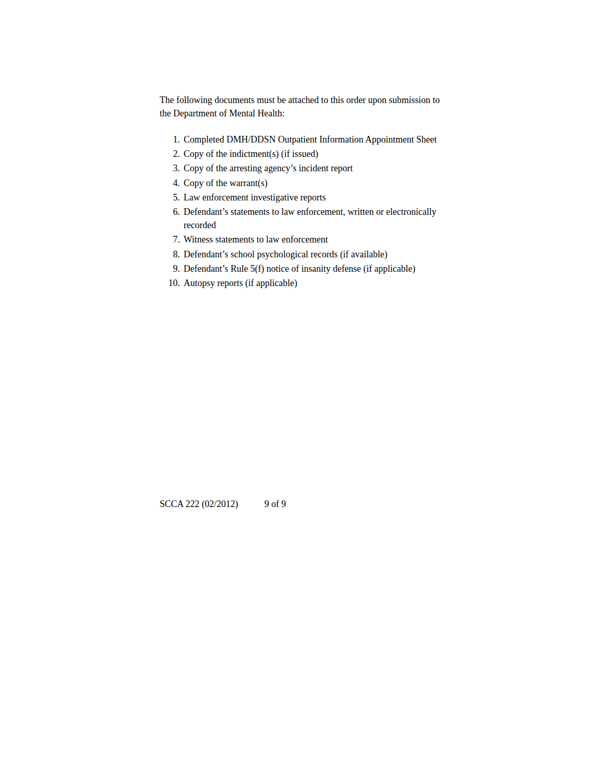The following documents must be attached to this order upon submission to the Department of Mental Health:
Completed DMH/DDSN Outpatient Information Appointment Sheet
Copy of the indictment(s) (if issued)
Copy of the arresting agency’s incident report
Copy of the warrant(s)
Law enforcement investigative reports
Defendant’s statements to law enforcement, written or electronically recorded
Witness statements to law enforcement
Defendant’s school psychological records (if available)
Defendant’s Rule 5(f) notice of insanity defense (if applicable)
Autopsy reports (if applicable)
SCCA 222 (02/2012) 9 of 9